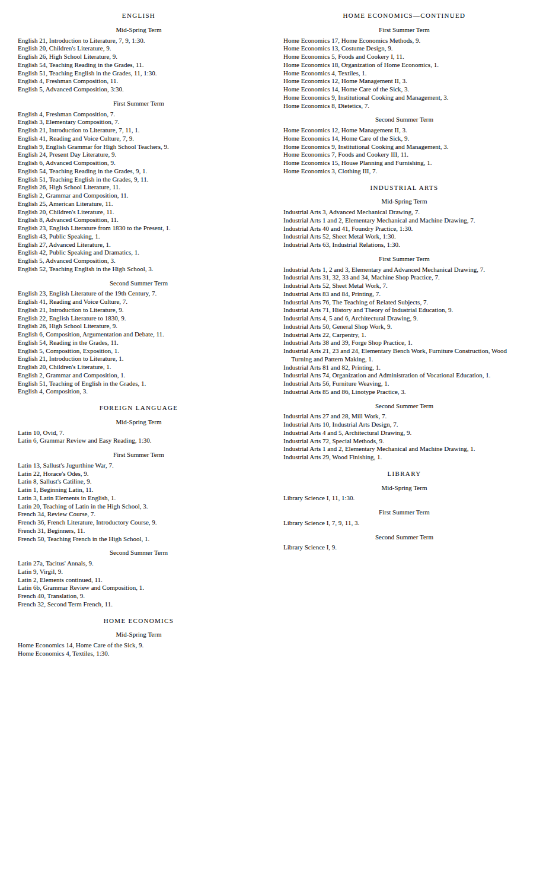English
Mid-Spring Term
English 21, Introduction to Literature, 7, 9, 1:30.
English 20, Children's Literature, 9.
English 26, High School Literature, 9.
English 54, Teaching Reading in the Grades, 11.
English 51, Teaching English in the Grades, 11, 1:30.
English 4, Freshman Composition, 11.
English 5, Advanced Composition, 3:30.
First Summer Term
English 4, Freshman Composition, 7.
English 3, Elementary Composition, 7.
English 21, Introduction to Literature, 7, 11, 1.
English 41, Reading and Voice Culture, 7, 9.
English 9, English Grammar for High School Teachers, 9.
English 24, Present Day Literature, 9.
English 6, Advanced Composition, 9.
English 54, Teaching Reading in the Grades, 9, 1.
English 51, Teaching English in the Grades, 9, 11.
English 26, High School Literature, 11.
English 2, Grammar and Composition, 11.
English 25, American Literature, 11.
English 20, Children's Literature, 11.
English 8, Advanced Composition, 11.
English 23, English Literature from 1830 to the Present, 1.
English 43, Public Speaking, 1.
English 27, Advanced Literature, 1.
English 42, Public Speaking and Dramatics, 1.
English 5, Advanced Composition, 3.
English 52, Teaching English in the High School, 3.
Second Summer Term
English 23, English Literature of the 19th Century, 7.
English 41, Reading and Voice Culture, 7.
English 21, Introduction to Literature, 9.
English 22, English Literature to 1830, 9.
English 26, High School Literature, 9.
English 6, Composition, Argumentation and Debate, 11.
English 54, Reading in the Grades, 11.
English 5, Composition, Exposition, 1.
English 21, Introduction to Literature, 1.
English 20, Children's Literature, 1.
English 2, Grammar and Composition, 1.
English 51, Teaching of English in the Grades, 1.
English 4, Composition, 3.
Foreign Language
Mid-Spring Term
Latin 10, Ovid, 7.
Latin 6, Grammar Review and Easy Reading, 1:30.
First Summer Term
Latin 13, Sallust's Jugurthine War, 7.
Latin 22, Horace's Odes, 9.
Latin 8, Sallust's Catiline, 9.
Latin 1, Beginning Latin, 11.
Latin 3, Latin Elements in English, 1.
Latin 20, Teaching of Latin in the High School, 3.
French 34, Review Course, 7.
French 36, French Literature, Introductory Course, 9.
French 31, Beginners, 11.
French 50, Teaching French in the High School, 1.
Second Summer Term
Latin 27a, Tacitus' Annals, 9.
Latin 9, Virgil, 9.
Latin 2, Elements continued, 11.
Latin 6b, Grammar Review and Composition, 1.
French 40, Translation, 9.
French 32, Second Term French, 11.
Home Economics
Mid-Spring Term
Home Economics 14, Home Care of the Sick, 9.
Home Economics 4, Textiles, 1:30.
Home Economics—Continued
First Summer Term
Home Economics 17, Home Economics Methods, 9.
Home Economics 13, Costume Design, 9.
Home Economics 5, Foods and Cookery I, 11.
Home Economics 18, Organization of Home Economics, 1.
Home Economics 4, Textiles, 1.
Home Economics 12, Home Management II, 3.
Home Economics 14, Home Care of the Sick, 3.
Home Economics 9, Institutional Cooking and Management, 3.
Home Economics 8, Dietetics, 7.
Second Summer Term
Home Economics 12, Home Management II, 3.
Home Economics 14, Home Care of the Sick, 9.
Home Economics 9, Institutional Cooking and Management, 3.
Home Economics 7, Foods and Cookery III, 11.
Home Economics 15, House Planning and Furnishing, 1.
Home Economics 3, Clothing III, 7.
Industrial Arts
Mid-Spring Term
Industrial Arts 3, Advanced Mechanical Drawing, 7.
Industrial Arts 1 and 2, Elementary Mechanical and Machine Drawing, 7.
Industrial Arts 40 and 41, Foundry Practice, 1:30.
Industrial Arts 52, Sheet Metal Work, 1:30.
Industrial Arts 63, Industrial Relations, 1:30.
First Summer Term
Industrial Arts 1, 2 and 3, Elementary and Advanced Mechanical Drawing, 7.
Industrial Arts 31, 32, 33 and 34, Machine Shop Practice, 7.
Industrial Arts 52, Sheet Metal Work, 7.
Industrial Arts 83 and 84, Printing, 7.
Industrial Arts 76, The Teaching of Related Subjects, 7.
Industrial Arts 71, History and Theory of Industrial Education, 9.
Industrial Arts 4, 5 and 6, Architectural Drawing, 9.
Industrial Arts 50, General Shop Work, 9.
Industrial Arts 22, Carpentry, 1.
Industrial Arts 38 and 39, Forge Shop Practice, 1.
Industrial Arts 21, 23 and 24, Elementary Bench Work, Furniture Construction, Wood Turning and Pattern Making, 1.
Industrial Arts 81 and 82, Printing, 1.
Industrial Arts 74, Organization and Administration of Vocational Education, 1.
Industrial Arts 56, Furniture Weaving, 1.
Industrial Arts 85 and 86, Linotype Practice, 3.
Second Summer Term
Industrial Arts 27 and 28, Mill Work, 7.
Industrial Arts 10, Industrial Arts Design, 7.
Industrial Arts 4 and 5, Architectural Drawing, 9.
Industrial Arts 72, Special Methods, 9.
Industrial Arts 1 and 2, Elementary Mechanical and Machine Drawing, 1.
Industrial Arts 29, Wood Finishing, 1.
Library
Mid-Spring Term
Library Science I, 11, 1:30.
First Summer Term
Library Science I, 7, 9, 11, 3.
Second Summer Term
Library Science I, 9.